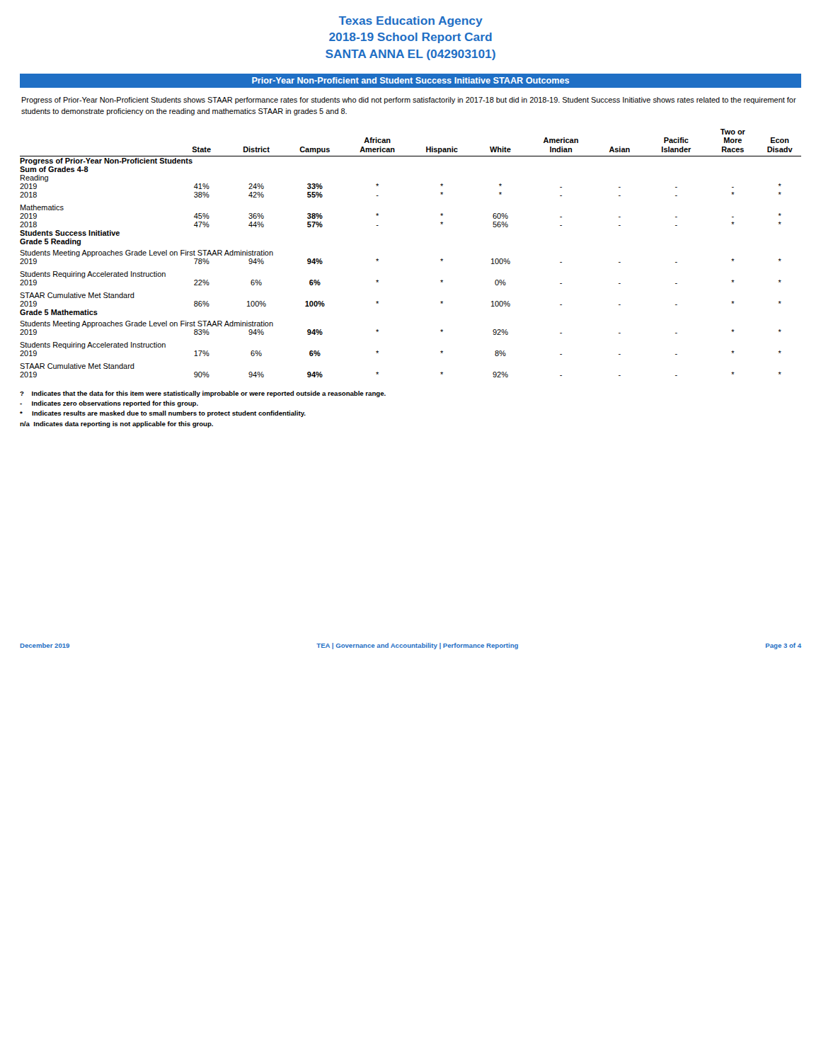Texas Education Agency
2018-19 School Report Card
SANTA ANNA EL (042903101)
Prior-Year Non-Proficient and Student Success Initiative STAAR Outcomes
Progress of Prior-Year Non-Proficient Students shows STAAR performance rates for students who did not perform satisfactorily in 2017-18 but did in 2018-19. Student Success Initiative shows rates related to the requirement for students to demonstrate proficiency on the reading and mathematics STAAR in grades 5 and 8.
| | | | | African | | | American | | Pacific | Two or More | Econ |
| | State | District | Campus | American | Hispanic | White | Indian | Asian | Islander | Races | Disadv |
| Progress of Prior-Year Non-Proficient Students |
| Sum of Grades 4-8 |
| Reading | |
| 2019 | 41% | 24% | 33% | * | * | * | - | - | - | - | * |
| 2018 | 38% | 42% | 55% | - | * | * | - | - | - | * | * |
| Mathematics | |
| 2019 | 45% | 36% | 38% | * | * | 60% | - | - | - | - | * |
| 2018 | 47% | 44% | 57% | - | * | 56% | - | - | - | * | * |
| Students Success Initiative |
| Grade 5 Reading |
| Students Meeting Approaches Grade Level on First STAAR Administration |
| 2019 | 78% | 94% | 94% | * | * | 100% | - | - | - | * | * |
| Students Requiring Accelerated Instruction |
| 2019 | 22% | 6% | 6% | * | * | 0% | - | - | - | * | * |
| STAAR Cumulative Met Standard |
| 2019 | 86% | 100% | 100% | * | * | 100% | - | - | - | * | * |
| Grade 5 Mathematics |
| Students Meeting Approaches Grade Level on First STAAR Administration |
| 2019 | 83% | 94% | 94% | * | * | 92% | - | - | - | * | * |
| Students Requiring Accelerated Instruction |
| 2019 | 17% | 6% | 6% | * | * | 8% | - | - | - | * | * |
| STAAR Cumulative Met Standard |
| 2019 | 90% | 94% | 94% | * | * | 92% | - | - | - | * | * |
? Indicates that the data for this item were statistically improbable or were reported outside a reasonable range.
- Indicates zero observations reported for this group.
* Indicates results are masked due to small numbers to protect student confidentiality.
n/a Indicates data reporting is not applicable for this group.
December 2019
TEA | Governance and Accountability | Performance Reporting
Page 3 of 4